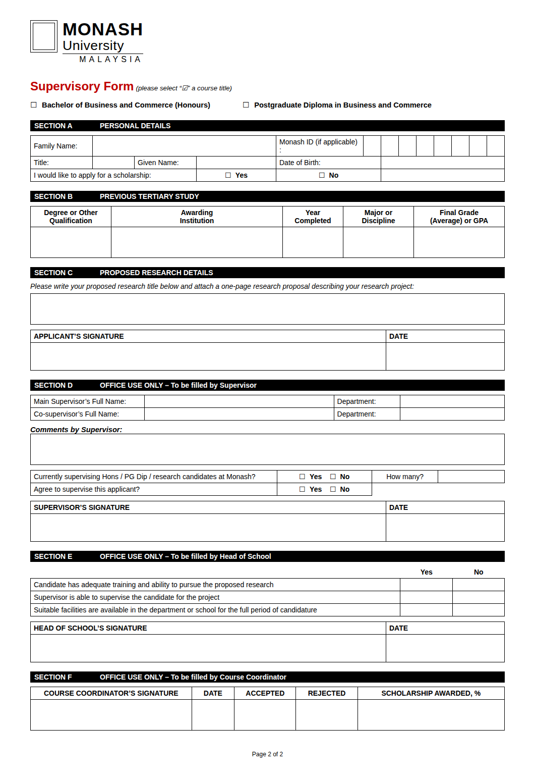MONASH
University
MALAYSIA
Supervisory Form
(please select “☑” a course title)
☐ Bachelor of Business and Commerce (Honours) ☐ Postgraduate Diploma in Business and Commerce
SECTION APERSONAL DETAILS
| Family Name: | | Monash ID (if applicable) : | | | | | | | | |
| Title: | | Given Name: | | Date of Birth: | |
| I would like to apply for a scholarship: | ☐ Yes | ☐ No | |
SECTION BPREVIOUS TERTIARY STUDY
| Degree or Other Qualification | Awarding Institution | Year Completed | Major or Discipline | Final Grade (Average) or GPA |
SECTION CPROPOSED RESEARCH DETAILS
Please write your proposed research title below and attach a one-page research proposal describing your research project:
| APPLICANT’S SIGNATURE | DATE |
| --- | --- |
SECTION DOFFICE USE ONLY – To be filled by Supervisor
| Main Supervisor’s Full Name: | | Department: | |
| Co-supervisor’s Full Name: | | Department: | |
Comments by Supervisor:
| Currently supervising Hons / PG Dip / research candidates at Monash? | ☐ Yes ☐ No | How many? | |
| Agree to supervise this applicant? | ☐ Yes ☐ No | |
| SUPERVISOR’S SIGNATURE | DATE |
| --- | --- |
SECTION EOFFICE USE ONLY – To be filled by Head of School
| | Yes | No |
| Candidate has adequate training and ability to pursue the proposed research | | |
| Supervisor is able to supervise the candidate for the project | | |
| Suitable facilities are available in the department or school for the full period of candidature | | |
| HEAD OF SCHOOL’S SIGNATURE | DATE |
| --- | --- |
SECTION FOFFICE USE ONLY – To be filled by Course Coordinator
| COURSE COORDINATOR’S SIGNATURE | DATE | ACCEPTED | REJECTED | SCHOLARSHIP AWARDED, % |
Page 2 of 2